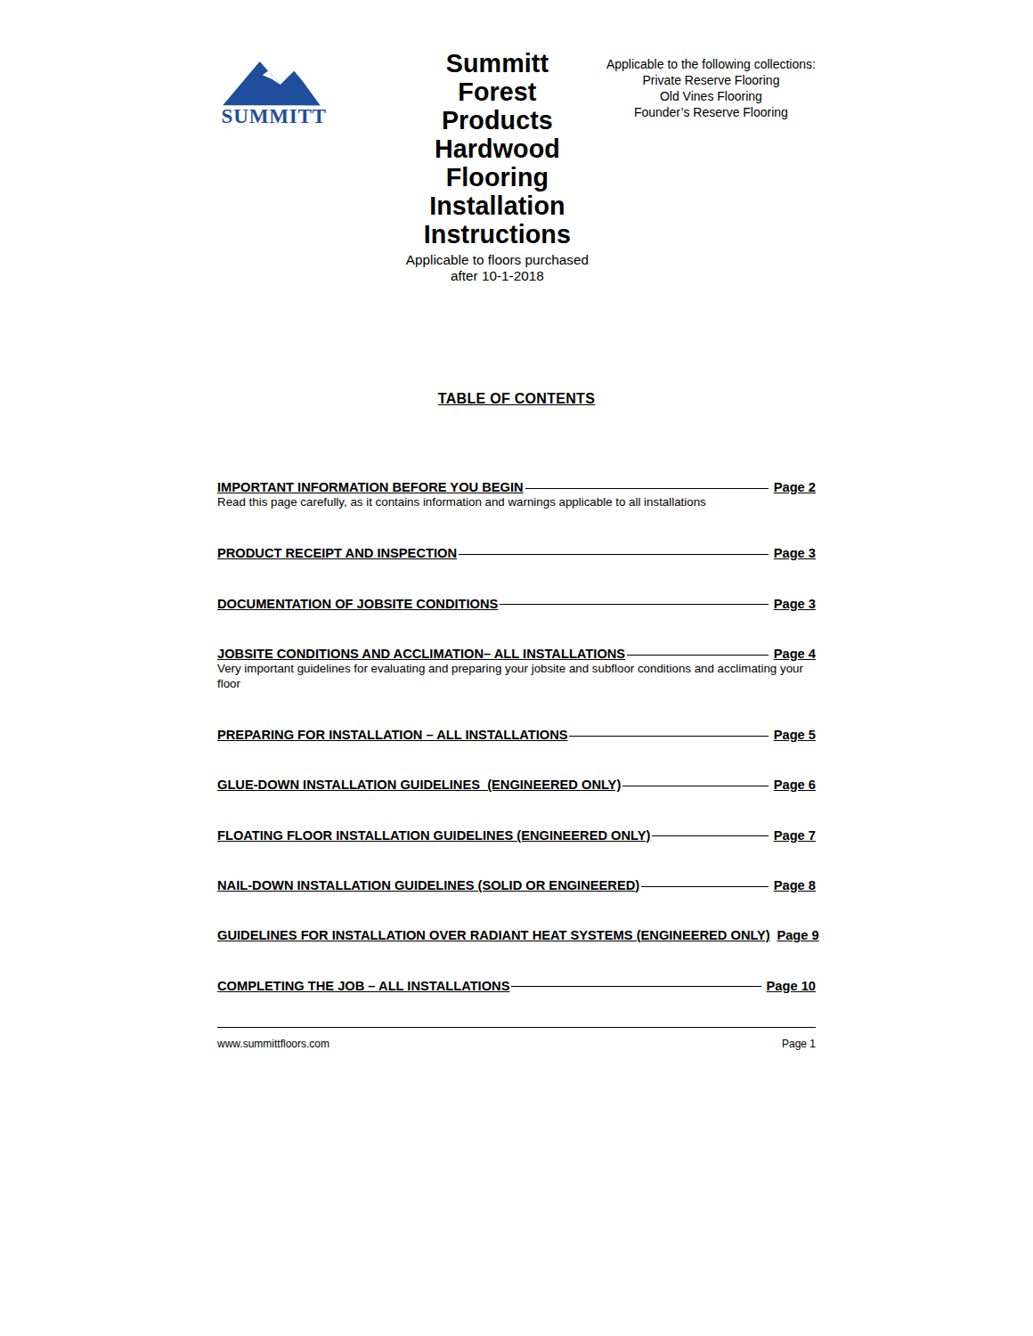SUMMITT
Summitt Forest Products
Hardwood Flooring
Installation Instructions
Applicable to floors purchased after 10-1-2018
Applicable to the following collections:
Private Reserve Flooring
Old Vines Flooring
Founder’s Reserve Flooring
TABLE OF CONTENTS
IMPORTANT INFORMATION BEFORE YOU BEGIN Page 2
Read this page carefully, as it contains information and warnings applicable to all installations
PRODUCT RECEIPT AND INSPECTION Page 3
DOCUMENTATION OF JOBSITE CONDITIONS Page 3
JOBSITE CONDITIONS AND ACCLIMATION– ALL INSTALLATIONS Page 4
Very important guidelines for evaluating and preparing your jobsite and subfloor conditions and acclimating your floor
PREPARING FOR INSTALLATION – ALL INSTALLATIONS Page 5
GLUE-DOWN INSTALLATION GUIDELINES (ENGINEERED ONLY) Page 6
FLOATING FLOOR INSTALLATION GUIDELINES (ENGINEERED ONLY) Page 7
NAIL-DOWN INSTALLATION GUIDELINES (SOLID OR ENGINEERED) Page 8
GUIDELINES FOR INSTALLATION OVER RADIANT HEAT SYSTEMS (ENGINEERED ONLY) Page 9
COMPLETING THE JOB – ALL INSTALLATIONS Page 10
www.summittfloors.com Page 1